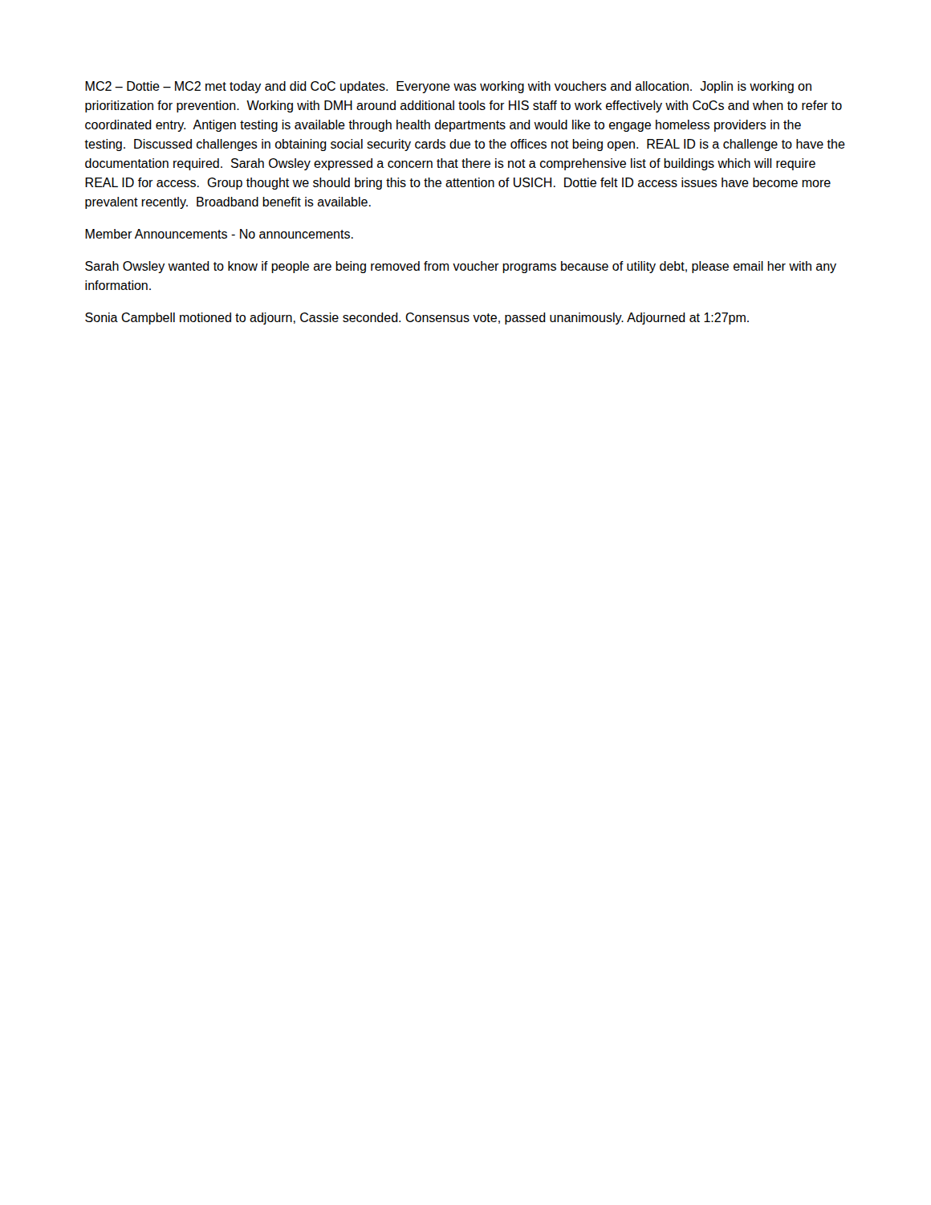MC2 – Dottie – MC2 met today and did CoC updates. Everyone was working with vouchers and allocation. Joplin is working on prioritization for prevention. Working with DMH around additional tools for HIS staff to work effectively with CoCs and when to refer to coordinated entry. Antigen testing is available through health departments and would like to engage homeless providers in the testing. Discussed challenges in obtaining social security cards due to the offices not being open. REAL ID is a challenge to have the documentation required. Sarah Owsley expressed a concern that there is not a comprehensive list of buildings which will require REAL ID for access. Group thought we should bring this to the attention of USICH. Dottie felt ID access issues have become more prevalent recently. Broadband benefit is available.
Member Announcements - No announcements.
Sarah Owsley wanted to know if people are being removed from voucher programs because of utility debt, please email her with any information.
Sonia Campbell motioned to adjourn, Cassie seconded. Consensus vote, passed unanimously. Adjourned at 1:27pm.